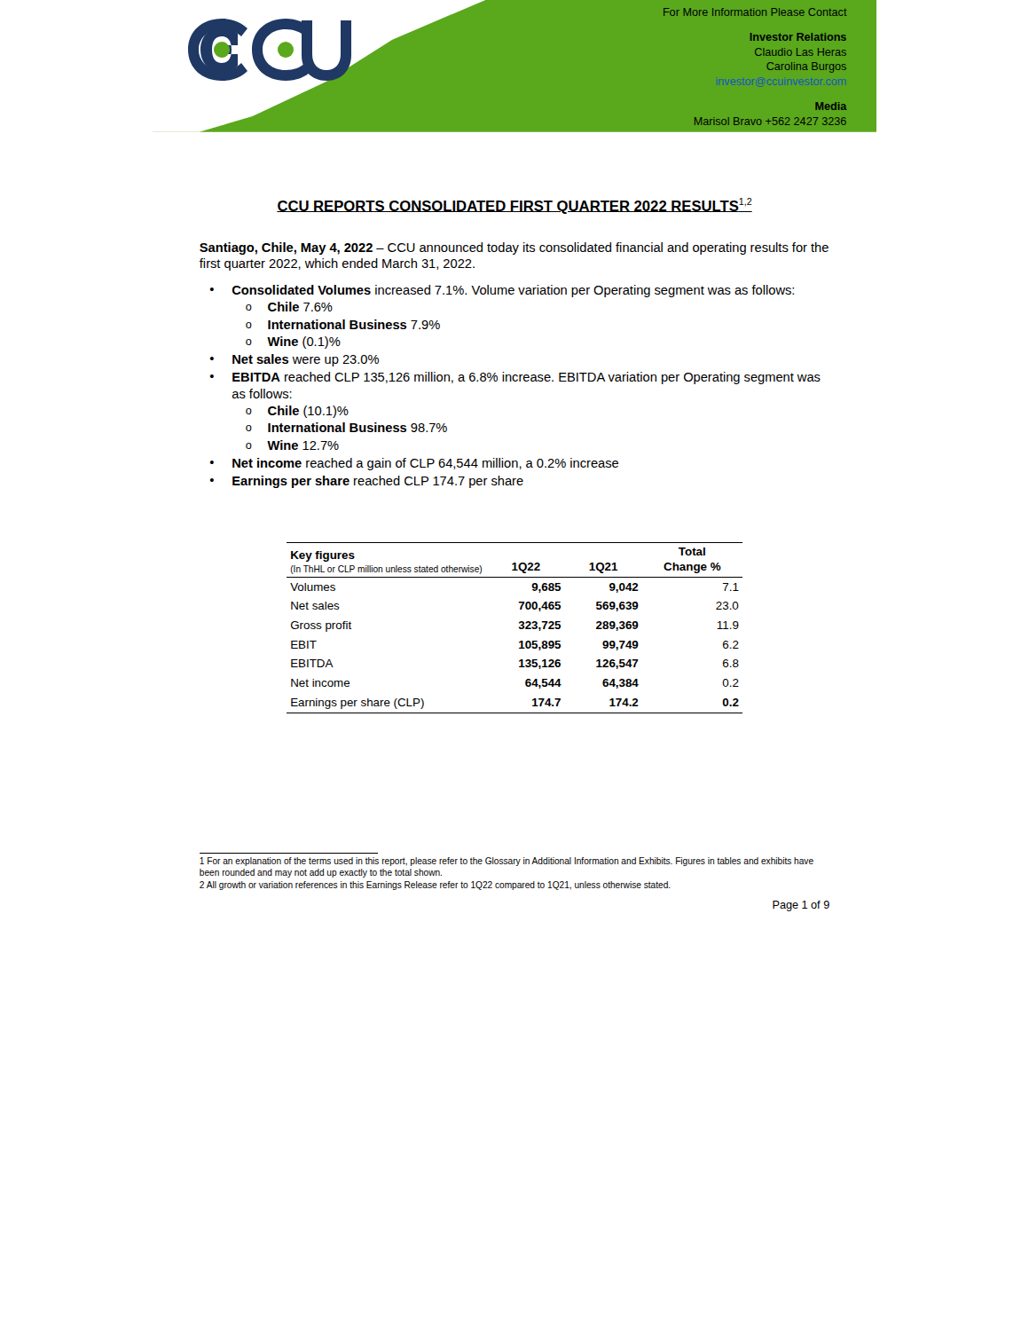For More Information Please Contact
Investor Relations
Claudio Las Heras
Carolina Burgos
investor@ccuinvestor.com
Media
Marisol Bravo +562 2427 3236
María José Rivas +562 2427 3445
www.ccu.cl / www.ccuinvestor.com
CCU REPORTS CONSOLIDATED FIRST QUARTER 2022 RESULTS1,2
Santiago, Chile, May 4, 2022 – CCU announced today its consolidated financial and operating results for the first quarter 2022, which ended March 31, 2022.
Consolidated Volumes increased 7.1%. Volume variation per Operating segment was as follows:
Chile 7.6%
International Business 7.9%
Wine (0.1)%
Net sales were up 23.0%
EBITDA reached CLP 135,126 million, a 6.8% increase. EBITDA variation per Operating segment was as follows:
Chile (10.1)%
International Business 98.7%
Wine 12.7%
Net income reached a gain of CLP 64,544 million, a 0.2% increase
Earnings per share reached CLP 174.7 per share
| Key figures (In ThHL or CLP million unless stated otherwise) | 1Q22 | 1Q21 | Total Change % |
| --- | --- | --- | --- |
| Volumes | 9,685 | 9,042 | 7.1 |
| Net sales | 700,465 | 569,639 | 23.0 |
| Gross profit | 323,725 | 289,369 | 11.9 |
| EBIT | 105,895 | 99,749 | 6.2 |
| EBITDA | 135,126 | 126,547 | 6.8 |
| Net income | 64,544 | 64,384 | 0.2 |
| Earnings per share (CLP) | 174.7 | 174.2 | 0.2 |
1 For an explanation of the terms used in this report, please refer to the Glossary in Additional Information and Exhibits. Figures in tables and exhibits have been rounded and may not add up exactly to the total shown.
2 All growth or variation references in this Earnings Release refer to 1Q22 compared to 1Q21, unless otherwise stated.
Page 1 of 9